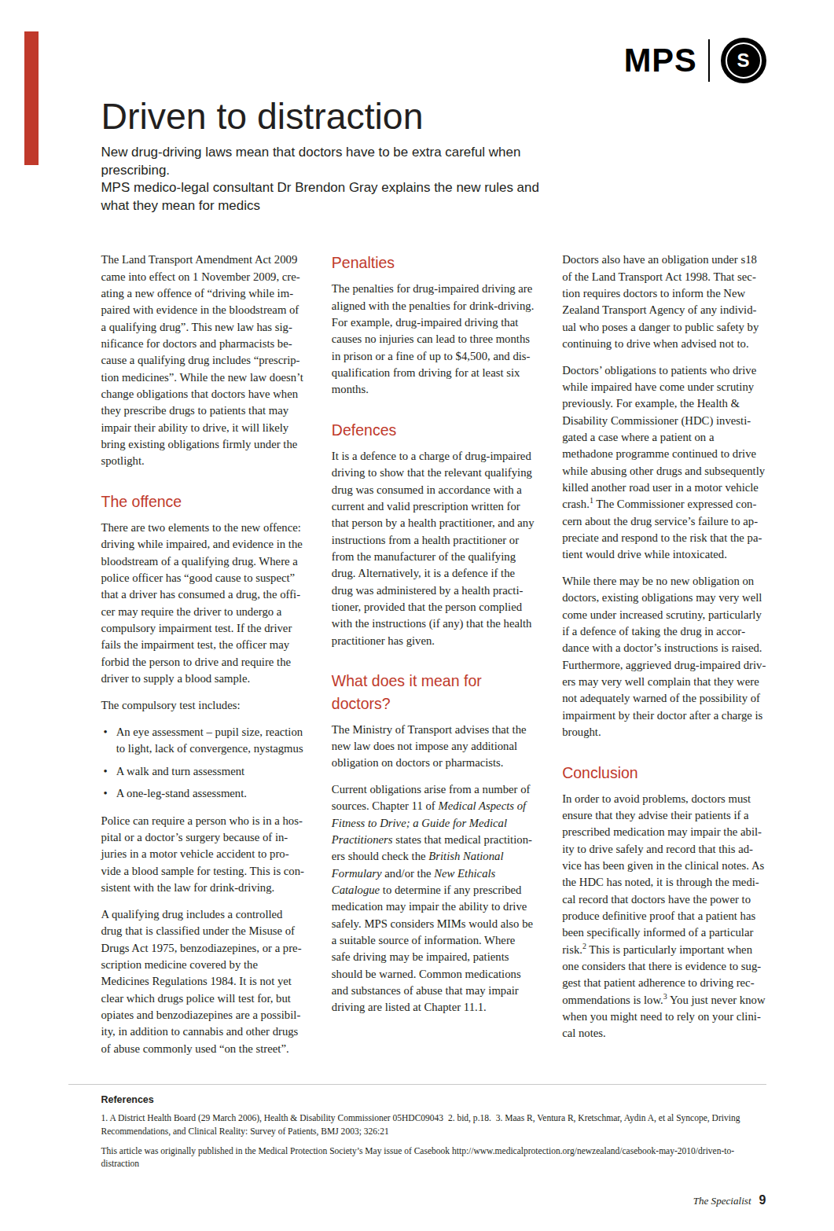MPS
Driven to distraction
New drug-driving laws mean that doctors have to be extra careful when prescribing.
MPS medico-legal consultant Dr Brendon Gray explains the new rules and what they mean for medics
The Land Transport Amendment Act 2009 came into effect on 1 November 2009, creating a new offence of “driving while impaired with evidence in the bloodstream of a qualifying drug”. This new law has significance for doctors and pharmacists because a qualifying drug includes “prescription medicines”. While the new law doesn’t change obligations that doctors have when they prescribe drugs to patients that may impair their ability to drive, it will likely bring existing obligations firmly under the spotlight.
The offence
There are two elements to the new offence: driving while impaired, and evidence in the bloodstream of a qualifying drug. Where a police officer has “good cause to suspect” that a driver has consumed a drug, the officer may require the driver to undergo a compulsory impairment test. If the driver fails the impairment test, the officer may forbid the person to drive and require the driver to supply a blood sample.
The compulsory test includes:
An eye assessment – pupil size, reaction to light, lack of convergence, nystagmus
A walk and turn assessment
A one-leg-stand assessment.
Police can require a person who is in a hospital or a doctor’s surgery because of injuries in a motor vehicle accident to provide a blood sample for testing. This is consistent with the law for drink-driving.
A qualifying drug includes a controlled drug that is classified under the Misuse of Drugs Act 1975, benzodiazepines, or a prescription medicine covered by the Medicines Regulations 1984. It is not yet clear which drugs police will test for, but opiates and benzodiazepines are a possibility, in addition to cannabis and other drugs of abuse commonly used “on the street”.
Penalties
The penalties for drug-impaired driving are aligned with the penalties for drink-driving. For example, drug-impaired driving that causes no injuries can lead to three months in prison or a fine of up to $4,500, and disqualification from driving for at least six months.
Defences
It is a defence to a charge of drug-impaired driving to show that the relevant qualifying drug was consumed in accordance with a current and valid prescription written for that person by a health practitioner, and any instructions from a health practitioner or from the manufacturer of the qualifying drug. Alternatively, it is a defence if the drug was administered by a health practitioner, provided that the person complied with the instructions (if any) that the health practitioner has given.
What does it mean for doctors?
The Ministry of Transport advises that the new law does not impose any additional obligation on doctors or pharmacists.
Current obligations arise from a number of sources. Chapter 11 of Medical Aspects of Fitness to Drive; a Guide for Medical Practitioners states that medical practitioners should check the British National Formulary and/or the New Ethicals Catalogue to determine if any prescribed medication may impair the ability to drive safely. MPS considers MIMs would also be a suitable source of information. Where safe driving may be impaired, patients should be warned. Common medications and substances of abuse that may impair driving are listed at Chapter 11.1.
Doctors also have an obligation under s18 of the Land Transport Act 1998. That section requires doctors to inform the New Zealand Transport Agency of any individual who poses a danger to public safety by continuing to drive when advised not to.
Doctors’ obligations to patients who drive while impaired have come under scrutiny previously. For example, the Health & Disability Commissioner (HDC) investigated a case where a patient on a methadone programme continued to drive while abusing other drugs and subsequently killed another road user in a motor vehicle crash.1 The Commissioner expressed concern about the drug service’s failure to appreciate and respond to the risk that the patient would drive while intoxicated.
While there may be no new obligation on doctors, existing obligations may very well come under increased scrutiny, particularly if a defence of taking the drug in accordance with a doctor’s instructions is raised. Furthermore, aggrieved drug-impaired drivers may very well complain that they were not adequately warned of the possibility of impairment by their doctor after a charge is brought.
Conclusion
In order to avoid problems, doctors must ensure that they advise their patients if a prescribed medication may impair the ability to drive safely and record that this advice has been given in the clinical notes. As the HDC has noted, it is through the medical record that doctors have the power to produce definitive proof that a patient has been specifically informed of a particular risk.2 This is particularly important when one considers that there is evidence to suggest that patient adherence to driving recommendations is low.3 You just never know when you might need to rely on your clinical notes.
References
1. A District Health Board (29 March 2006), Health & Disability Commissioner 05HDC09043 2. bid, p.18. 3. Maas R, Ventura R, Kretschmar, Aydin A, et al Syncope, Driving Recommendations, and Clinical Reality: Survey of Patients, BMJ 2003; 326:21
This article was originally published in the Medical Protection Society’s May issue of Casebook http://www.medicalprotection.org/newzealand/casebook-may-2010/driven-to-distraction
The Specialist 9